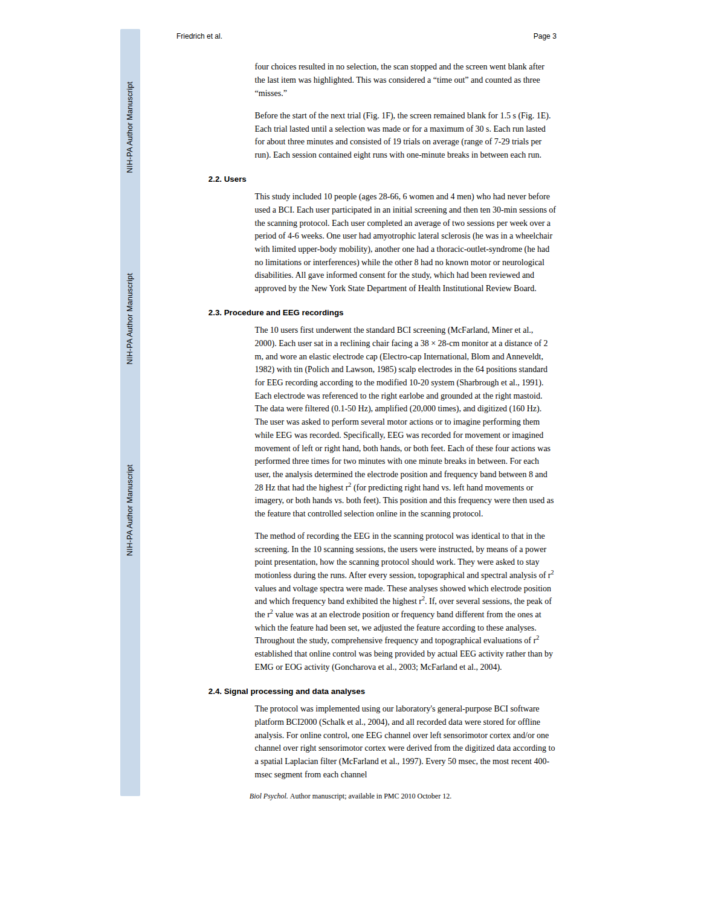NIH-PA Author Manuscript
NIH-PA Author Manuscript
NIH-PA Author Manuscript
Friedrich et al.
Page 3
four choices resulted in no selection, the scan stopped and the screen went blank after the last item was highlighted. This was considered a “time out” and counted as three “misses.”
Before the start of the next trial (Fig. 1F), the screen remained blank for 1.5 s (Fig. 1E). Each trial lasted until a selection was made or for a maximum of 30 s. Each run lasted for about three minutes and consisted of 19 trials on average (range of 7-29 trials per run). Each session contained eight runs with one-minute breaks in between each run.
2.2. Users
This study included 10 people (ages 28-66, 6 women and 4 men) who had never before used a BCI. Each user participated in an initial screening and then ten 30-min sessions of the scanning protocol. Each user completed an average of two sessions per week over a period of 4-6 weeks. One user had amyotrophic lateral sclerosis (he was in a wheelchair with limited upper-body mobility), another one had a thoracic-outlet-syndrome (he had no limitations or interferences) while the other 8 had no known motor or neurological disabilities. All gave informed consent for the study, which had been reviewed and approved by the New York State Department of Health Institutional Review Board.
2.3. Procedure and EEG recordings
The 10 users first underwent the standard BCI screening (McFarland, Miner et al., 2000). Each user sat in a reclining chair facing a 38 × 28-cm monitor at a distance of 2 m, and wore an elastic electrode cap (Electro-cap International, Blom and Anneveldt, 1982) with tin (Polich and Lawson, 1985) scalp electrodes in the 64 positions standard for EEG recording according to the modified 10-20 system (Sharbrough et al., 1991). Each electrode was referenced to the right earlobe and grounded at the right mastoid. The data were filtered (0.1-50 Hz), amplified (20,000 times), and digitized (160 Hz). The user was asked to perform several motor actions or to imagine performing them while EEG was recorded. Specifically, EEG was recorded for movement or imagined movement of left or right hand, both hands, or both feet. Each of these four actions was performed three times for two minutes with one minute breaks in between. For each user, the analysis determined the electrode position and frequency band between 8 and 28 Hz that had the highest r2 (for predicting right hand vs. left hand movements or imagery, or both hands vs. both feet). This position and this frequency were then used as the feature that controlled selection online in the scanning protocol.
The method of recording the EEG in the scanning protocol was identical to that in the screening. In the 10 scanning sessions, the users were instructed, by means of a power point presentation, how the scanning protocol should work. They were asked to stay motionless during the runs. After every session, topographical and spectral analysis of r2 values and voltage spectra were made. These analyses showed which electrode position and which frequency band exhibited the highest r2. If, over several sessions, the peak of the r2 value was at an electrode position or frequency band different from the ones at which the feature had been set, we adjusted the feature according to these analyses. Throughout the study, comprehensive frequency and topographical evaluations of r2 established that online control was being provided by actual EEG activity rather than by EMG or EOG activity (Goncharova et al., 2003; McFarland et al., 2004).
2.4. Signal processing and data analyses
The protocol was implemented using our laboratory's general-purpose BCI software platform BCI2000 (Schalk et al., 2004), and all recorded data were stored for offline analysis. For online control, one EEG channel over left sensorimotor cortex and/or one channel over right sensorimotor cortex were derived from the digitized data according to a spatial Laplacian filter (McFarland et al., 1997). Every 50 msec, the most recent 400-msec segment from each channel
Biol Psychol. Author manuscript; available in PMC 2010 October 12.